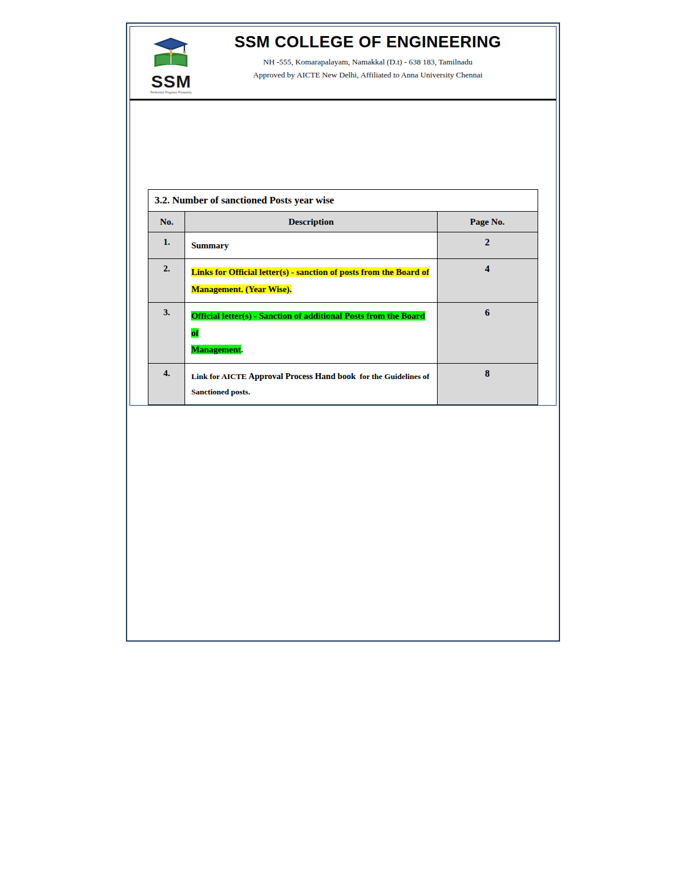SSM
Perfection Progress Prosperity
SSM COLLEGE OF ENGINEERING
NH -555, Komarapalayam, Namakkal (D.t) - 638 183, Tamilnadu
Approved by AICTE New Delhi, Affiliated to Anna University Chennai
| 3.2. Number of sanctioned Posts year wise |
| No. | Description | Page No. |
| 1. | Summary | 2 |
| 2. | Links for Official letter(s) - sanction of posts from the Board of Management. (Year Wise). | 4 |
| 3. | Official letter(s) - Sanction of additional Posts from the Board of Management . | 6 |
| 4. | Link for AICTE Approval Process Hand book for the Guidelines of Sanctioned posts. | 8 |